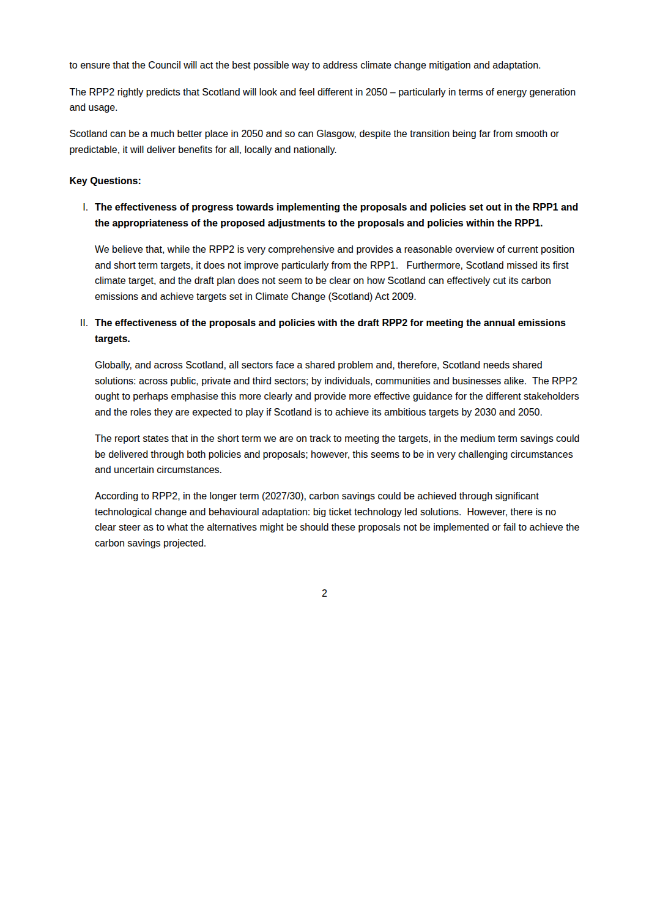to ensure that the Council will act the best possible way to address climate change mitigation and adaptation.
The RPP2 rightly predicts that Scotland will look and feel different in 2050 – particularly in terms of energy generation and usage.
Scotland can be a much better place in 2050 and so can Glasgow, despite the transition being far from smooth or predictable, it will deliver benefits for all, locally and nationally.
Key Questions:
The effectiveness of progress towards implementing the proposals and policies set out in the RPP1 and the appropriateness of the proposed adjustments to the proposals and policies within the RPP1.
We believe that, while the RPP2 is very comprehensive and provides a reasonable overview of current position and short term targets, it does not improve particularly from the RPP1. Furthermore, Scotland missed its first climate target, and the draft plan does not seem to be clear on how Scotland can effectively cut its carbon emissions and achieve targets set in Climate Change (Scotland) Act 2009.
The effectiveness of the proposals and policies with the draft RPP2 for meeting the annual emissions targets.
Globally, and across Scotland, all sectors face a shared problem and, therefore, Scotland needs shared solutions: across public, private and third sectors; by individuals, communities and businesses alike. The RPP2 ought to perhaps emphasise this more clearly and provide more effective guidance for the different stakeholders and the roles they are expected to play if Scotland is to achieve its ambitious targets by 2030 and 2050.
The report states that in the short term we are on track to meeting the targets, in the medium term savings could be delivered through both policies and proposals; however, this seems to be in very challenging circumstances and uncertain circumstances.
According to RPP2, in the longer term (2027/30), carbon savings could be achieved through significant technological change and behavioural adaptation: big ticket technology led solutions. However, there is no clear steer as to what the alternatives might be should these proposals not be implemented or fail to achieve the carbon savings projected.
2